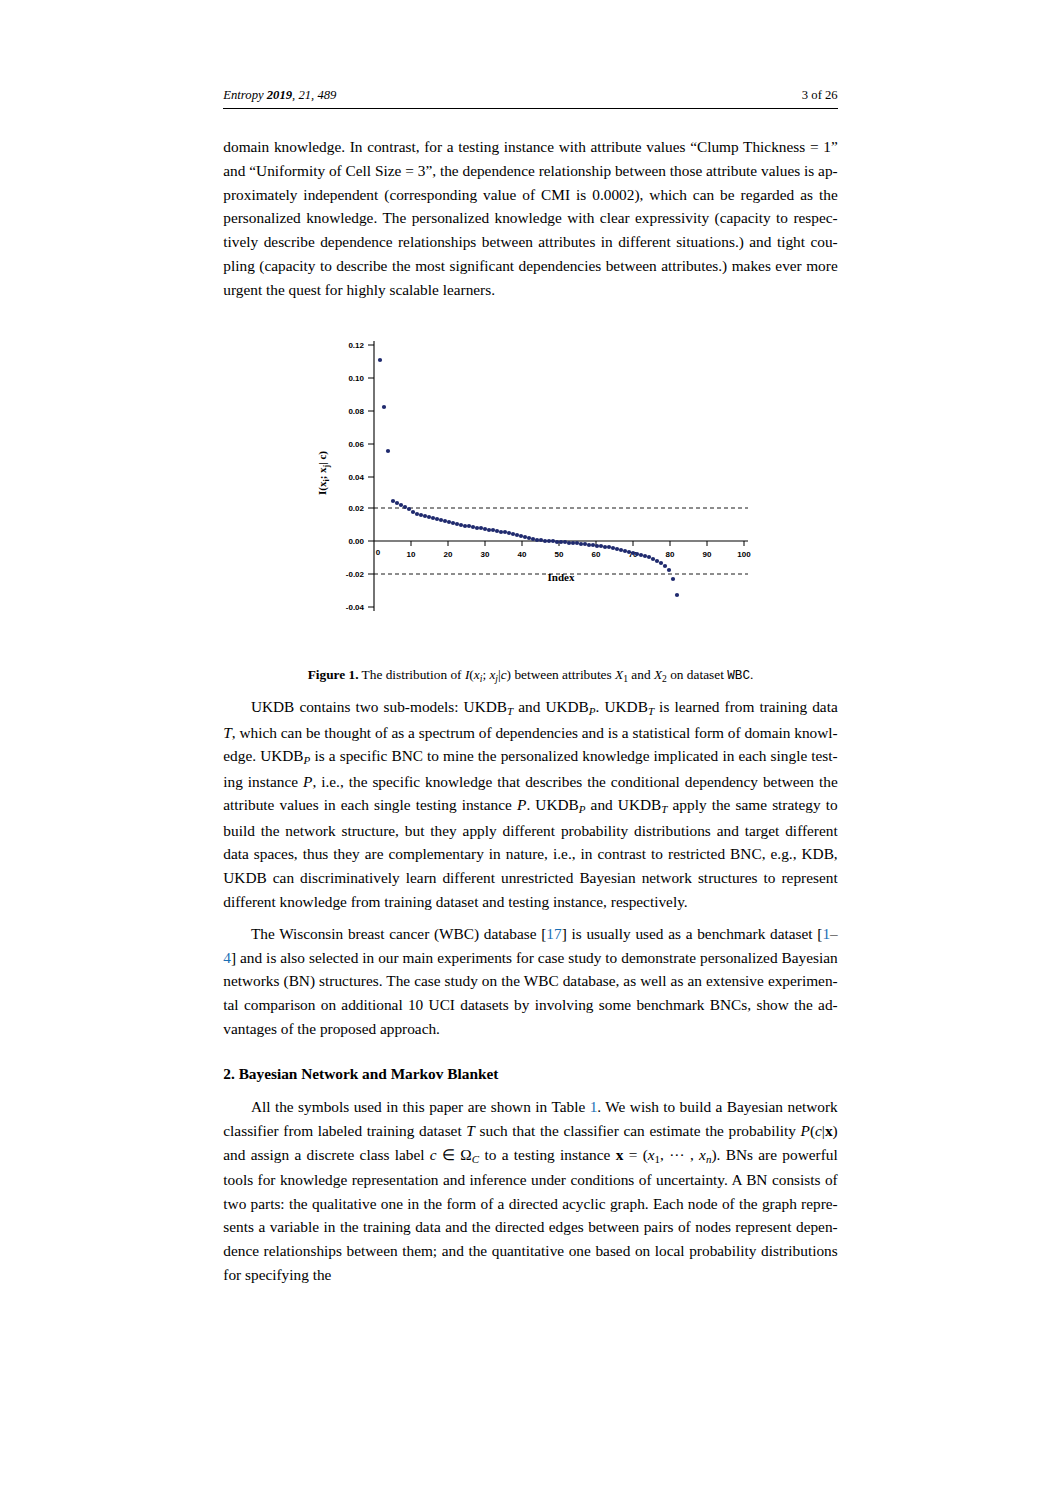Entropy 2019, 21, 489 3 of 26
domain knowledge. In contrast, for a testing instance with attribute values “Clump Thickness = 1” and “Uniformity of Cell Size = 3”, the dependence relationship between those attribute values is approximately independent (corresponding value of CMI is 0.0002), which can be regarded as the personalized knowledge. The personalized knowledge with clear expressivity (capacity to respectively describe dependence relationships between attributes in different situations.) and tight coupling (capacity to describe the most significant dependencies between attributes.) makes ever more urgent the quest for highly scalable learners.
0.12 0.10 0.08 0.06 0.04 0.02 0.00 -0.02 -0.04 I(xi; xj| c) 0 10 20 30 40 50 60 70 80 90 100 Index
Figure 1. The distribution of I(xi; xj|c) between attributes X1 and X2 on dataset WBC.
UKDB contains two sub-models: UKDBT and UKDBP. UKDBT is learned from training data T, which can be thought of as a spectrum of dependencies and is a statistical form of domain knowledge. UKDBP is a specific BNC to mine the personalized knowledge implicated in each single testing instance P, i.e., the specific knowledge that describes the conditional dependency between the attribute values in each single testing instance P. UKDBP and UKDBT apply the same strategy to build the network structure, but they apply different probability distributions and target different data spaces, thus they are complementary in nature, i.e., in contrast to restricted BNC, e.g., KDB, UKDB can discriminatively learn different unrestricted Bayesian network structures to represent different knowledge from training dataset and testing instance, respectively.
The Wisconsin breast cancer (WBC) database [17] is usually used as a benchmark dataset [1–4] and is also selected in our main experiments for case study to demonstrate personalized Bayesian networks (BN) structures. The case study on the WBC database, as well as an extensive experimental comparison on additional 10 UCI datasets by involving some benchmark BNCs, show the advantages of the proposed approach.
2. Bayesian Network and Markov Blanket
All the symbols used in this paper are shown in Table 1. We wish to build a Bayesian network classifier from labeled training dataset T such that the classifier can estimate the probability P(c|x) and assign a discrete class label c ∈ ΩC to a testing instance x = (x1, ··· , xn). BNs are powerful tools for knowledge representation and inference under conditions of uncertainty. A BN consists of two parts: the qualitative one in the form of a directed acyclic graph. Each node of the graph represents a variable in the training data and the directed edges between pairs of nodes represent dependence relationships between them; and the quantitative one based on local probability distributions for specifying the